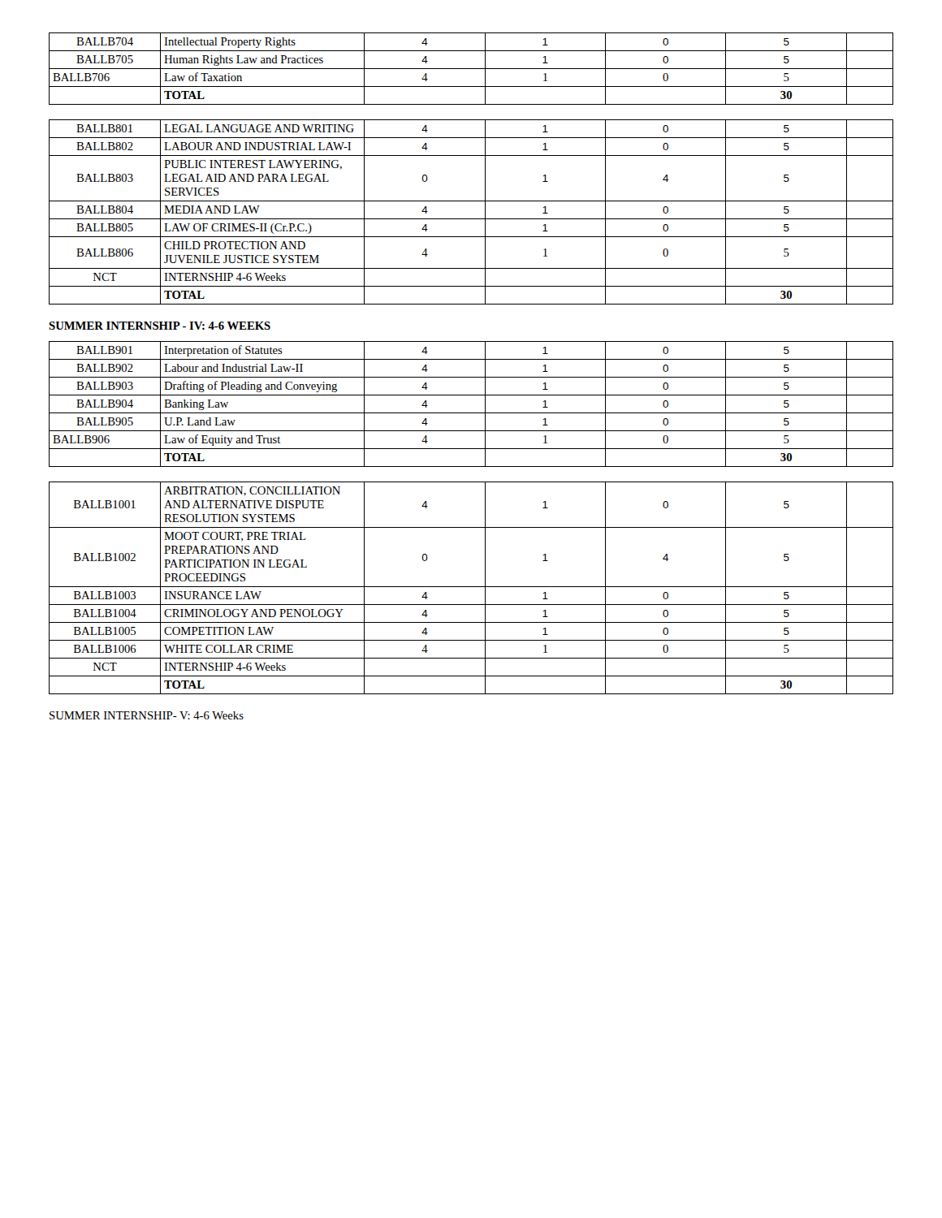| BALLB704 | Intellectual Property Rights | 4 | 1 | 0 | 5 | |
| BALLB705 | Human Rights Law and Practices | 4 | 1 | 0 | 5 | |
| BALLB706 | Law of Taxation | 4 | 1 | 0 | 5 | |
| | TOTAL | | | | 30 | |
| BALLB801 | LEGAL LANGUAGE AND WRITING | 4 | 1 | 0 | 5 | |
| BALLB802 | LABOUR AND INDUSTRIAL LAW-I | 4 | 1 | 0 | 5 | |
| BALLB803 | PUBLIC INTEREST LAWYERING, LEGAL AID AND PARA LEGAL SERVICES | 0 | 1 | 4 | 5 | |
| BALLB804 | MEDIA AND LAW | 4 | 1 | 0 | 5 | |
| BALLB805 | LAW OF CRIMES-II (Cr.P.C.) | 4 | 1 | 0 | 5 | |
| BALLB806 | CHILD PROTECTION AND JUVENILE JUSTICE SYSTEM | 4 | 1 | 0 | 5 | |
| NCT | INTERNSHIP 4-6 Weeks | | | | | |
| | TOTAL | | | | 30 | |
SUMMER INTERNSHIP - IV: 4-6 WEEKS
| BALLB901 | Interpretation of Statutes | 4 | 1 | 0 | 5 | |
| BALLB902 | Labour and Industrial Law-II | 4 | 1 | 0 | 5 | |
| BALLB903 | Drafting of Pleading and Conveying | 4 | 1 | 0 | 5 | |
| BALLB904 | Banking Law | 4 | 1 | 0 | 5 | |
| BALLB905 | U.P. Land Law | 4 | 1 | 0 | 5 | |
| BALLB906 | Law of Equity and Trust | 4 | 1 | 0 | 5 | |
| | TOTAL | | | | 30 | |
| BALLB1001 | ARBITRATION, CONCILLIATION AND ALTERNATIVE DISPUTE RESOLUTION SYSTEMS | 4 | 1 | 0 | 5 | |
| BALLB1002 | MOOT COURT, PRE TRIAL PREPARATIONS AND PARTICIPATION IN LEGAL PROCEEDINGS | 0 | 1 | 4 | 5 | |
| BALLB1003 | INSURANCE LAW | 4 | 1 | 0 | 5 | |
| BALLB1004 | CRIMINOLOGY AND PENOLOGY | 4 | 1 | 0 | 5 | |
| BALLB1005 | COMPETITION LAW | 4 | 1 | 0 | 5 | |
| BALLB1006 | WHITE COLLAR CRIME | 4 | 1 | 0 | 5 | |
| NCT | INTERNSHIP 4-6 Weeks | | | | | |
| | TOTAL | | | | 30 | |
SUMMER INTERNSHIP- V: 4-6 Weeks